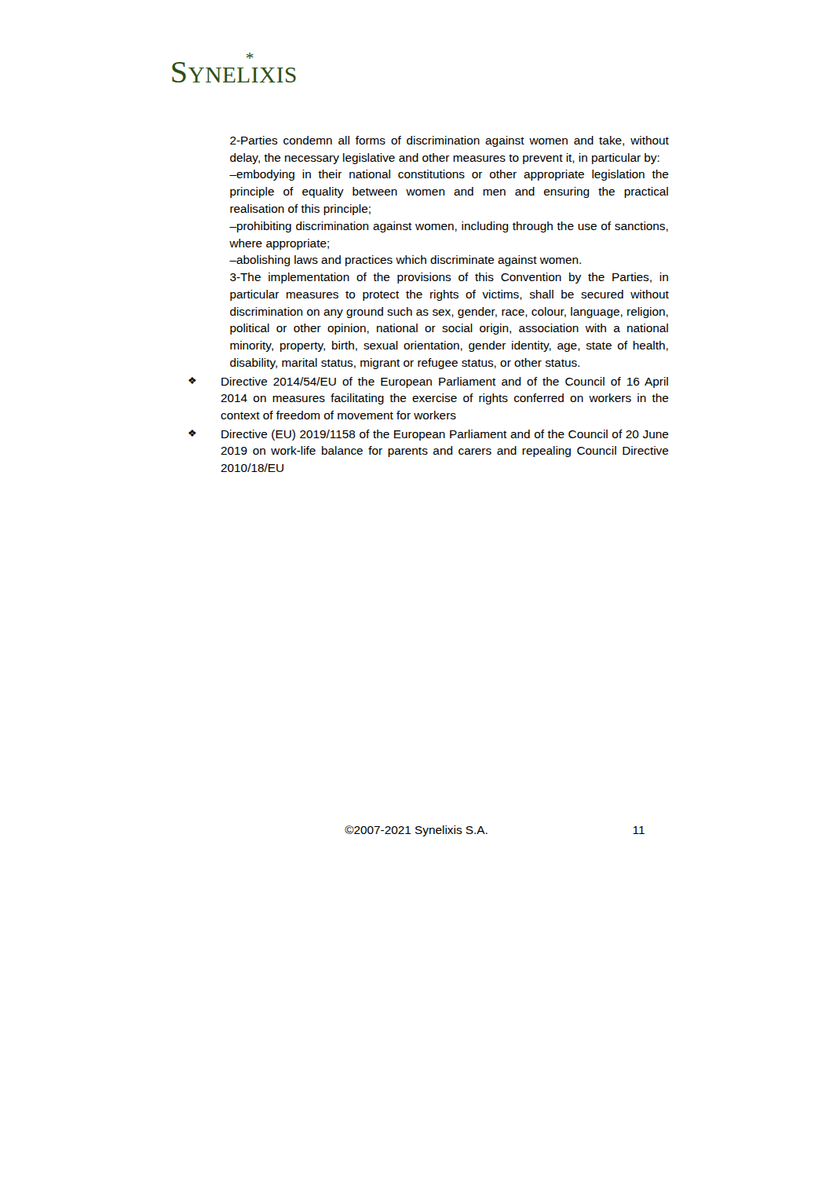SYNELIXIS*
2-Parties condemn all forms of discrimination against women and take, without delay, the necessary legislative and other measures to prevent it, in particular by:
–embodying in their national constitutions or other appropriate legislation the principle of equality between women and men and ensuring the practical realisation of this principle;
–prohibiting discrimination against women, including through the use of sanctions, where appropriate;
–abolishing laws and practices which discriminate against women.
3-The implementation of the provisions of this Convention by the Parties, in particular measures to protect the rights of victims, shall be secured without discrimination on any ground such as sex, gender, race, colour, language, religion, political or other opinion, national or social origin, association with a national minority, property, birth, sexual orientation, gender identity, age, state of health, disability, marital status, migrant or refugee status, or other status.
Directive 2014/54/EU of the European Parliament and of the Council of 16 April 2014 on measures facilitating the exercise of rights conferred on workers in the context of freedom of movement for workers
Directive (EU) 2019/1158 of the European Parliament and of the Council of 20 June 2019 on work-life balance for parents and carers and repealing Council Directive 2010/18/EU
©2007-2021 Synelixis S.A. 11